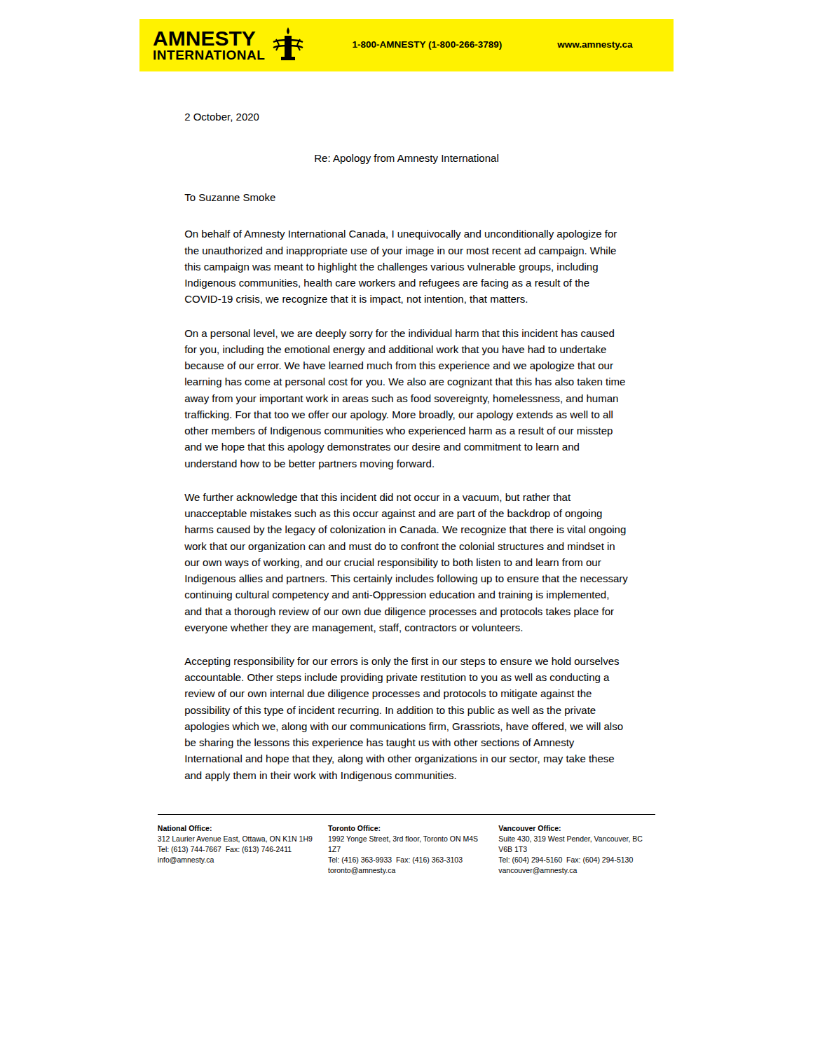AMNESTY INTERNATIONAL
1-800-AMNESTY (1-800-266-3789)
www.amnesty.ca
2 October, 2020
Re: Apology from Amnesty International
To Suzanne Smoke
On behalf of Amnesty International Canada, I unequivocally and unconditionally apologize for the unauthorized and inappropriate use of your image in our most recent ad campaign. While this campaign was meant to highlight the challenges various vulnerable groups, including Indigenous communities, health care workers and refugees are facing as a result of the COVID-19 crisis, we recognize that it is impact, not intention, that matters.
On a personal level, we are deeply sorry for the individual harm that this incident has caused for you, including the emotional energy and additional work that you have had to undertake because of our error. We have learned much from this experience and we apologize that our learning has come at personal cost for you. We also are cognizant that this has also taken time away from your important work in areas such as food sovereignty, homelessness, and human trafficking. For that too we offer our apology. More broadly, our apology extends as well to all other members of Indigenous communities who experienced harm as a result of our misstep and we hope that this apology demonstrates our desire and commitment to learn and understand how to be better partners moving forward.
We further acknowledge that this incident did not occur in a vacuum, but rather that unacceptable mistakes such as this occur against and are part of the backdrop of ongoing harms caused by the legacy of colonization in Canada. We recognize that there is vital ongoing work that our organization can and must do to confront the colonial structures and mindset in our own ways of working, and our crucial responsibility to both listen to and learn from our Indigenous allies and partners. This certainly includes following up to ensure that the necessary continuing cultural competency and anti-Oppression education and training is implemented, and that a thorough review of our own due diligence processes and protocols takes place for everyone whether they are management, staff, contractors or volunteers.
Accepting responsibility for our errors is only the first in our steps to ensure we hold ourselves accountable. Other steps include providing private restitution to you as well as conducting a review of our own internal due diligence processes and protocols to mitigate against the possibility of this type of incident recurring. In addition to this public as well as the private apologies which we, along with our communications firm, Grassriots, have offered, we will also be sharing the lessons this experience has taught us with other sections of Amnesty International and hope that they, along with other organizations in our sector, may take these and apply them in their work with Indigenous communities.
National Office: 312 Laurier Avenue East, Ottawa, ON K1N 1H9
Tel: (613) 744-7667 Fax: (613) 746-2411
info@amnesty.ca
Toronto Office: 1992 Yonge Street, 3rd floor, Toronto ON M4S 1Z7
Tel: (416) 363-9933 Fax: (416) 363-3103
toronto@amnesty.ca
Vancouver Office: Suite 430, 319 West Pender, Vancouver, BC V6B 1T3
Tel: (604) 294-5160 Fax: (604) 294-5130
vancouver@amnesty.ca